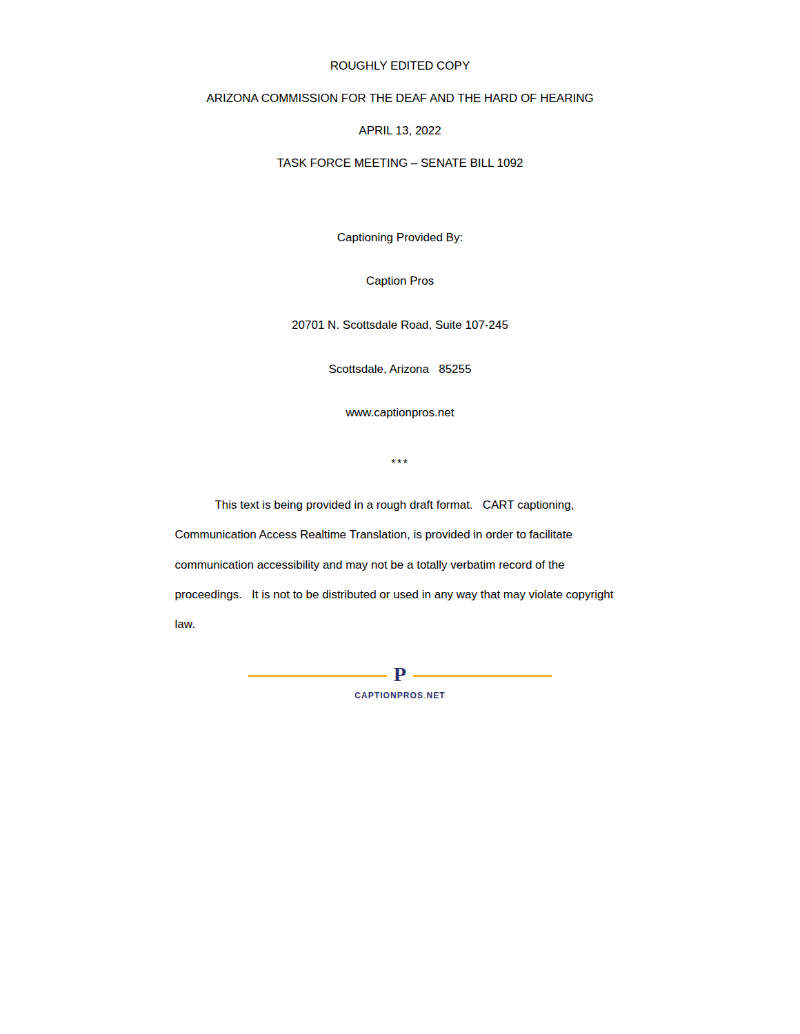ROUGHLY EDITED COPY
ARIZONA COMMISSION FOR THE DEAF AND THE HARD OF HEARING
APRIL 13, 2022
TASK FORCE MEETING – SENATE BILL 1092
Captioning Provided By:
Caption Pros
20701 N. Scottsdale Road, Suite 107-245
Scottsdale, Arizona 85255
www.captionpros.net
***
This text is being provided in a rough draft format. CART captioning, Communication Access Realtime Translation, is provided in order to facilitate communication accessibility and may not be a totally verbatim record of the proceedings. It is not to be distributed or used in any way that may violate copyright law.
P
CAPTIONPROS. NET